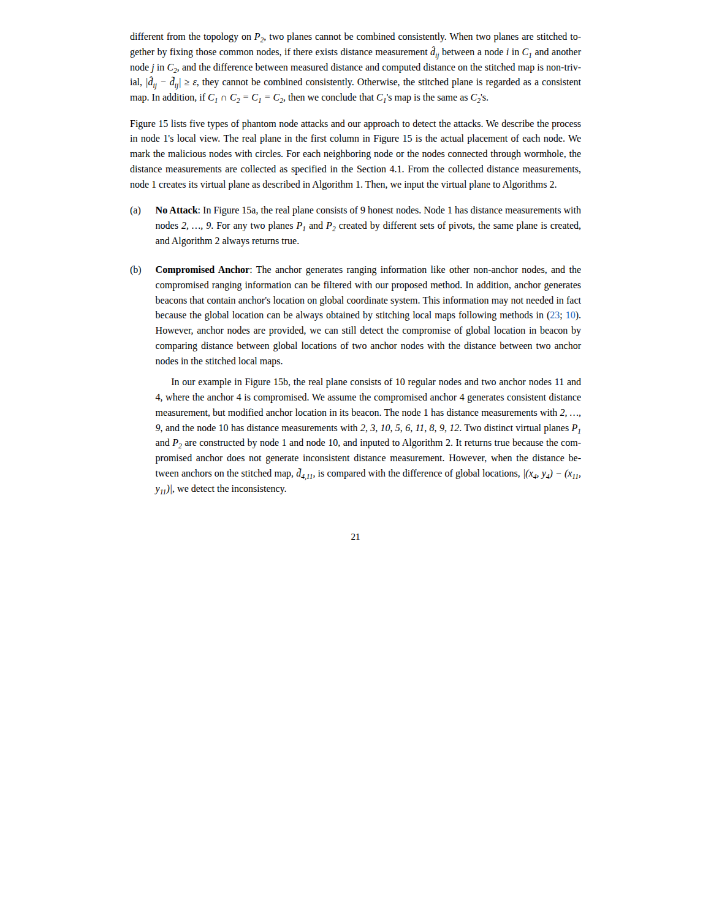different from the topology on P2, two planes cannot be combined consistently. When two planes are stitched together by fixing those common nodes, if there exists distance measurement d̂ij between a node i in C1 and another node j in C2, and the difference between measured distance and computed distance on the stitched map is non-trivial, |d̂ij − d̃ij| ≥ ε, they cannot be combined consistently. Otherwise, the stitched plane is regarded as a consistent map. In addition, if C1 ∩ C2 = C1 = C2, then we conclude that C1's map is the same as C2's.
Figure 15 lists five types of phantom node attacks and our approach to detect the attacks. We describe the process in node 1's local view. The real plane in the first column in Figure 15 is the actual placement of each node. We mark the malicious nodes with circles. For each neighboring node or the nodes connected through wormhole, the distance measurements are collected as specified in the Section 4.1. From the collected distance measurements, node 1 creates its virtual plane as described in Algorithm 1. Then, we input the virtual plane to Algorithms 2.
No Attack: In Figure 15a, the real plane consists of 9 honest nodes. Node 1 has distance measurements with nodes 2, …, 9. For any two planes P1 and P2 created by different sets of pivots, the same plane is created, and Algorithm 2 always returns true.
Compromised Anchor: The anchor generates ranging information like other non-anchor nodes, and the compromised ranging information can be filtered with our proposed method. In addition, anchor generates beacons that contain anchor's location on global coordinate system. This information may not needed in fact because the global location can be always obtained by stitching local maps following methods in (23; 10). However, anchor nodes are provided, we can still detect the compromise of global location in beacon by comparing distance between global locations of two anchor nodes with the distance between two anchor nodes in the stitched local maps.
In our example in Figure 15b, the real plane consists of 10 regular nodes and two anchor nodes 11 and 4, where the anchor 4 is compromised. We assume the compromised anchor 4 generates consistent distance measurement, but modified anchor location in its beacon. The node 1 has distance measurements with 2, …, 9, and the node 10 has distance measurements with 2, 3, 10, 5, 6, 11, 8, 9, 12. Two distinct virtual planes P1 and P2 are constructed by node 1 and node 10, and inputed to Algorithm 2. It returns true because the compromised anchor does not generate inconsistent distance measurement. However, when the distance between anchors on the stitched map, d̃4,11, is compared with the difference of global locations, |(x4, y4) − (x11, y11)|, we detect the inconsistency.
21